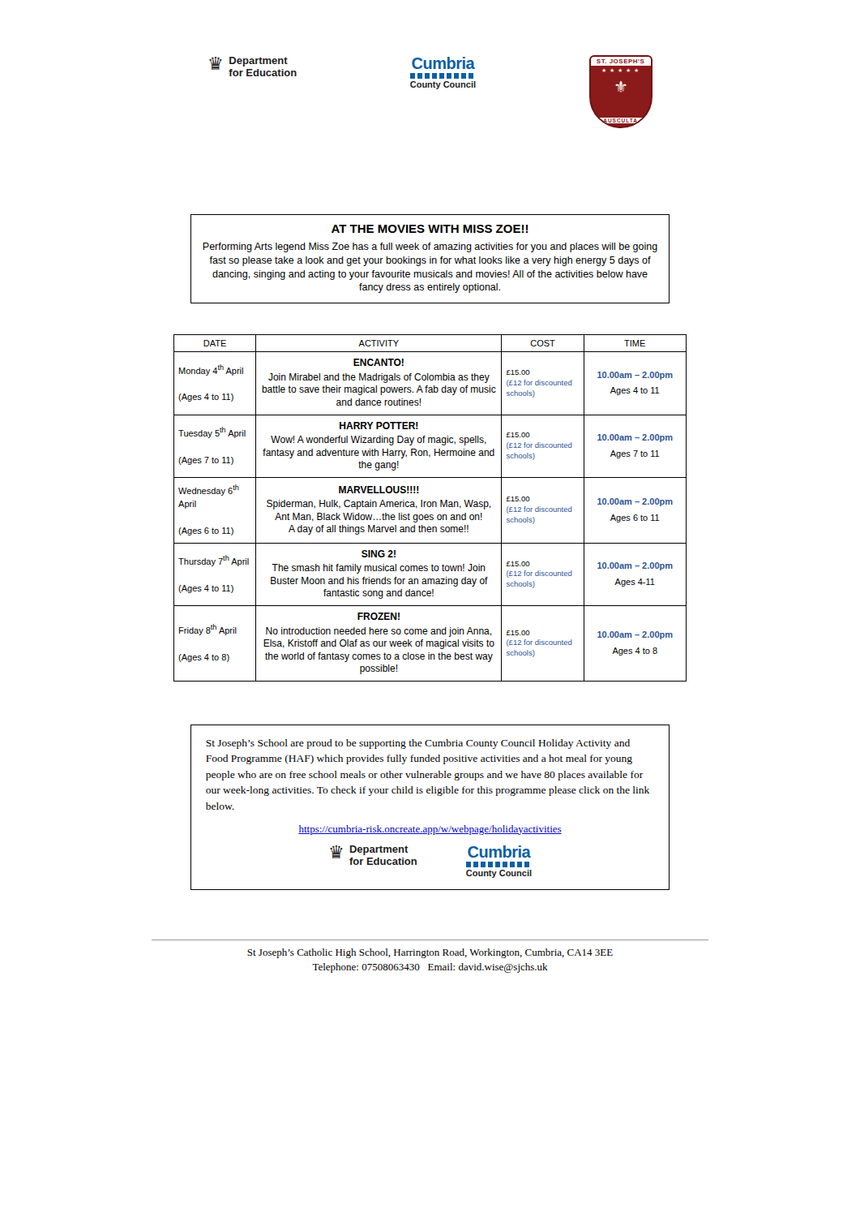♛
Department
for Education
Cumbria
County Council
ST. JOSEPH'S
★ ★ ★ ★ ★
⚜
AUSCULTA
AT THE MOVIES WITH MISS ZOE!!
Performing Arts legend Miss Zoe has a full week of amazing activities for you and places will be going fast so please take a look and get your bookings in for what looks like a very high energy 5 days of dancing, singing and acting to your favourite musicals and movies! All of the activities below have fancy dress as entirely optional.
| DATE | ACTIVITY | COST | TIME |
| --- | --- | --- | --- |
| Monday 4 th April (Ages 4 to 11) | ENCANTO! Join Mirabel and the Madrigals of Colombia as they battle to save their magical powers. A fab day of music and dance routines! | £15.00 (£12 for discounted schools) | 10.00am – 2.00pm Ages 4 to 11 |
| Tuesday 5 th April (Ages 7 to 11) | HARRY POTTER! Wow! A wonderful Wizarding Day of magic, spells, fantasy and adventure with Harry, Ron, Hermoine and the gang! | £15.00 (£12 for discounted schools) | 10.00am – 2.00pm Ages 7 to 11 |
| Wednesday 6 th April (Ages 6 to 11) | MARVELLOUS!!!! Spiderman, Hulk, Captain America, Iron Man, Wasp, Ant Man, Black Widow…the list goes on and on! A day of all things Marvel and then some!! | £15.00 (£12 for discounted schools) | 10.00am – 2.00pm Ages 6 to 11 |
| Thursday 7 th April (Ages 4 to 11) | SING 2! The smash hit family musical comes to town! Join Buster Moon and his friends for an amazing day of fantastic song and dance! | £15.00 (£12 for discounted schools) | 10.00am – 2.00pm Ages 4-11 |
| Friday 8 th April (Ages 4 to 8) | FROZEN! No introduction needed here so come and join Anna, Elsa, Kristoff and Olaf as our week of magical visits to the world of fantasy comes to a close in the best way possible! | £15.00 (£12 for discounted schools) | 10.00am – 2.00pm Ages 4 to 8 |
St Joseph’s School are proud to be supporting the Cumbria County Council Holiday Activity and Food Programme (HAF) which provides fully funded positive activities and a hot meal for young people who are on free school meals or other vulnerable groups and we have 80 places available for our week-long activities. To check if your child is eligible for this programme please click on the link below.
https://cumbria-risk.oncreate.app/w/webpage/holidayactivities
♛
Department
for Education
Cumbria
County Council
St Joseph’s Catholic High School, Harrington Road, Workington, Cumbria, CA14 3EE
Telephone: 07508063430 Email: david.wise@sjchs.uk